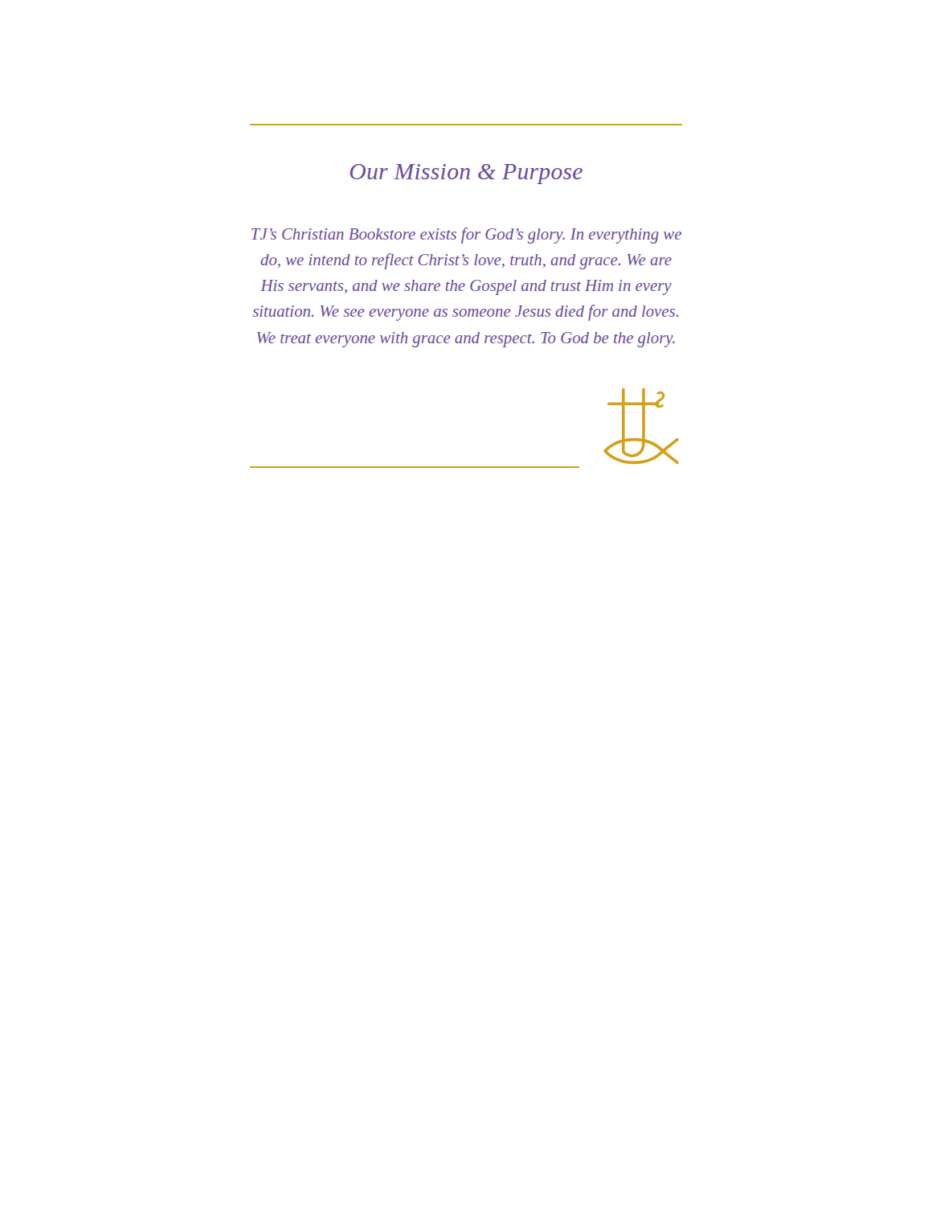Our Mission & Purpose
TJ’s Christian Bookstore exists for God’s glory. In everything we do, we intend to reflect Christ’s love, truth, and grace. We are His servants, and we share the Gospel and trust Him in every situation. We see everyone as someone Jesus died for and loves. We treat everyone with grace and respect. To God be the glory.